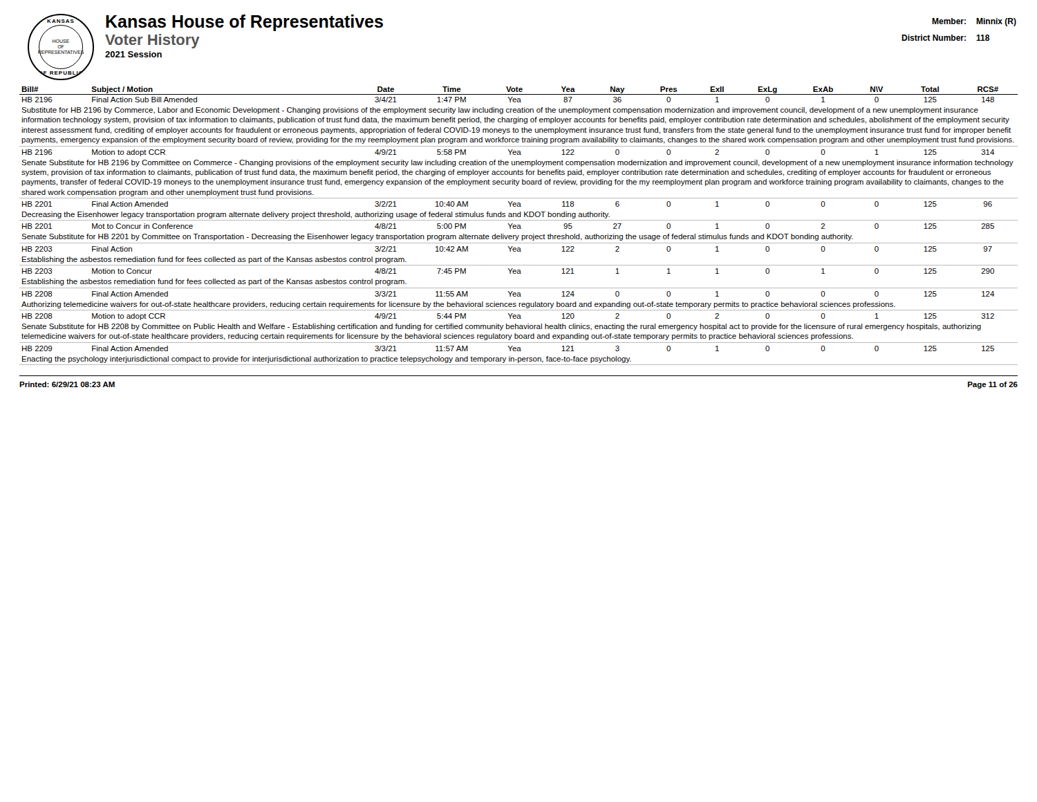KANSAS
HOUSE
OF
REPRESENTATIVES
OF REPUBLIC
Kansas House of Representatives
Voter History
2021 Session
Member: Minnix (R)
District Number: 118
| Bill# | Subject / Motion | Date | Time | Vote | Yea | Nay | Pres | ExII | ExLg | ExAb | N\V | Total | RCS# |
| --- | --- | --- | --- | --- | --- | --- | --- | --- | --- | --- | --- | --- | --- |
| HB 2196 | Final Action Sub Bill Amended | 3/4/21 | 1:47 PM | Yea | 87 | 36 | 0 | 1 | 0 | 1 | 0 | 125 | 148 |
| Substitute for HB 2196 by Commerce, Labor and Economic Development - Changing provisions of the employment security law including creation of the unemployment compensation modernization and improvement council, development of a new unemployment insurance information technology system, provision of tax information to claimants, publication of trust fund data, the maximum benefit period, the charging of employer accounts for benefits paid, employer contribution rate determination and schedules, abolishment of the employment security interest assessment fund, crediting of employer accounts for fraudulent or erroneous payments, appropriation of federal COVID-19 moneys to the unemployment insurance trust fund, transfers from the state general fund to the unemployment insurance trust fund for improper benefit payments, emergency expansion of the employment security board of review, providing for the my reemployment plan program and workforce training program availability to claimants, changes to the shared work compensation program and other unemployment trust fund provisions. |
| HB 2196 | Motion to adopt CCR | 4/9/21 | 5:58 PM | Yea | 122 | 0 | 0 | 2 | 0 | 0 | 1 | 125 | 314 |
| Senate Substitute for HB 2196 by Committee on Commerce - Changing provisions of the employment security law including creation of the unemployment compensation modernization and improvement council, development of a new unemployment insurance information technology system, provision of tax information to claimants, publication of trust fund data, the maximum benefit period, the charging of employer accounts for benefits paid, employer contribution rate determination and schedules, crediting of employer accounts for fraudulent or erroneous payments, transfer of federal COVID-19 moneys to the unemployment insurance trust fund, emergency expansion of the employment security board of review, providing for the my reemployment plan program and workforce training program availability to claimants, changes to the shared work compensation program and other unemployment trust fund provisions. |
| HB 2201 | Final Action Amended | 3/2/21 | 10:40 AM | Yea | 118 | 6 | 0 | 1 | 0 | 0 | 0 | 125 | 96 |
| Decreasing the Eisenhower legacy transportation program alternate delivery project threshold, authorizing usage of federal stimulus funds and KDOT bonding authority. |
| HB 2201 | Mot to Concur in Conference | 4/8/21 | 5:00 PM | Yea | 95 | 27 | 0 | 1 | 0 | 2 | 0 | 125 | 285 |
| Senate Substitute for HB 2201 by Committee on Transportation - Decreasing the Eisenhower legacy transportation program alternate delivery project threshold, authorizing the usage of federal stimulus funds and KDOT bonding authority. |
| HB 2203 | Final Action | 3/2/21 | 10:42 AM | Yea | 122 | 2 | 0 | 1 | 0 | 0 | 0 | 125 | 97 |
| Establishing the asbestos remediation fund for fees collected as part of the Kansas asbestos control program. |
| HB 2203 | Motion to Concur | 4/8/21 | 7:45 PM | Yea | 121 | 1 | 1 | 1 | 0 | 1 | 0 | 125 | 290 |
| Establishing the asbestos remediation fund for fees collected as part of the Kansas asbestos control program. |
| HB 2208 | Final Action Amended | 3/3/21 | 11:55 AM | Yea | 124 | 0 | 0 | 1 | 0 | 0 | 0 | 125 | 124 |
| Authorizing telemedicine waivers for out-of-state healthcare providers, reducing certain requirements for licensure by the behavioral sciences regulatory board and expanding out-of-state temporary permits to practice behavioral sciences professions. |
| HB 2208 | Motion to adopt CCR | 4/9/21 | 5:44 PM | Yea | 120 | 2 | 0 | 2 | 0 | 0 | 1 | 125 | 312 |
| Senate Substitute for HB 2208 by Committee on Public Health and Welfare - Establishing certification and funding for certified community behavioral health clinics, enacting the rural emergency hospital act to provide for the licensure of rural emergency hospitals, authorizing telemedicine waivers for out-of-state healthcare providers, reducing certain requirements for licensure by the behavioral sciences regulatory board and expanding out-of-state temporary permits to practice behavioral sciences professions. |
| HB 2209 | Final Action Amended | 3/3/21 | 11:57 AM | Yea | 121 | 3 | 0 | 1 | 0 | 0 | 0 | 125 | 125 |
| Enacting the psychology interjurisdictional compact to provide for interjurisdictional authorization to practice telepsychology and temporary in-person, face-to-face psychology. |
Printed: 6/29/21 08:23 AM
Page 11 of 26